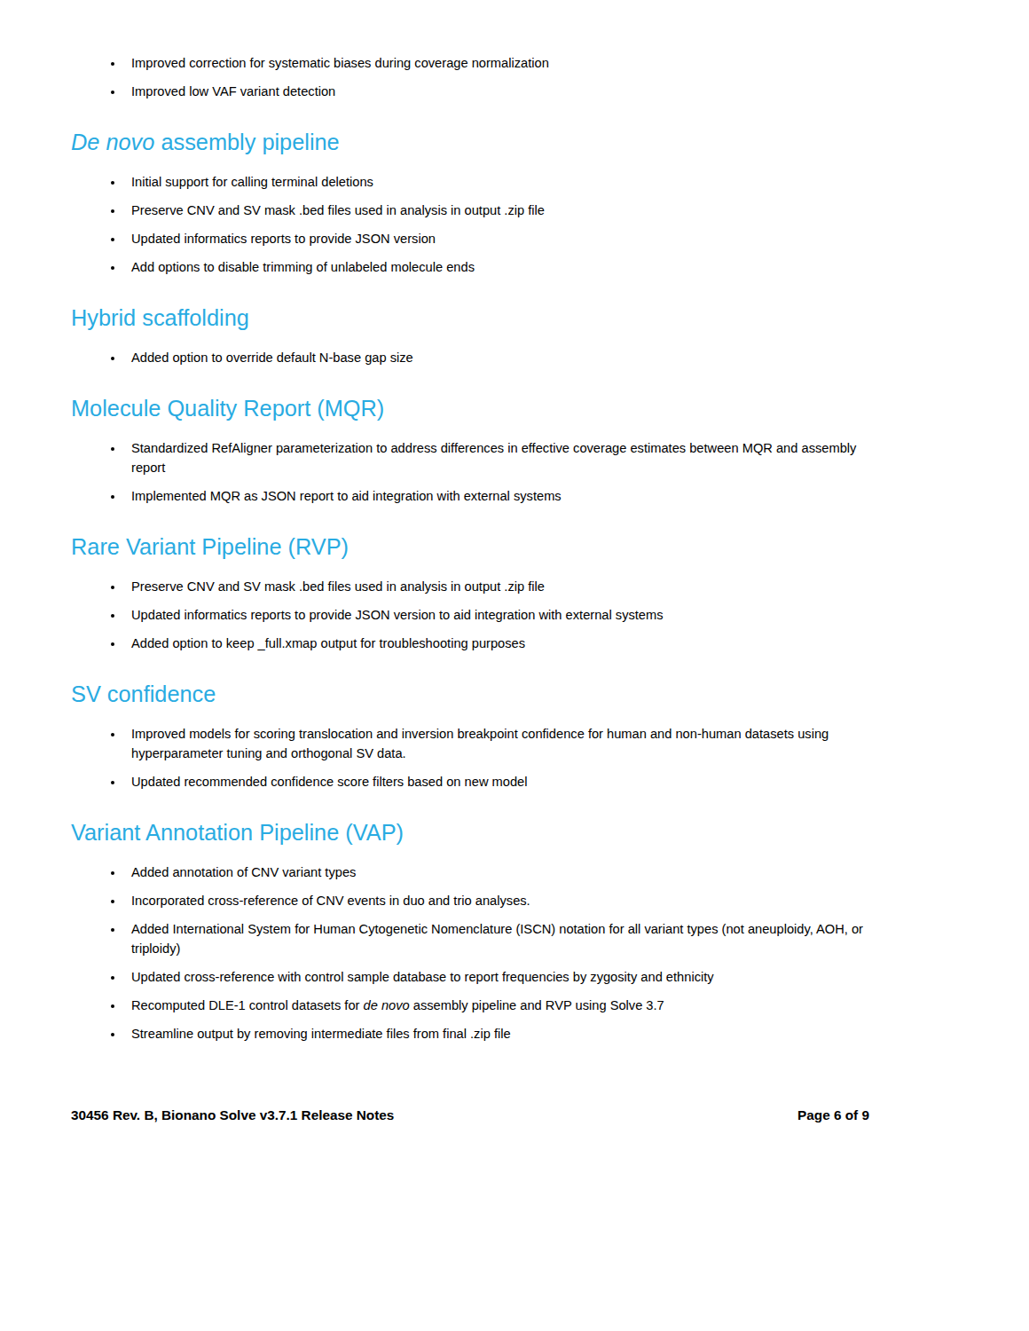Improved correction for systematic biases during coverage normalization
Improved low VAF variant detection
De novo assembly pipeline
Initial support for calling terminal deletions
Preserve CNV and SV mask .bed files used in analysis in output .zip file
Updated informatics reports to provide JSON version
Add options to disable trimming of unlabeled molecule ends
Hybrid scaffolding
Added option to override default N-base gap size
Molecule Quality Report (MQR)
Standardized RefAligner parameterization to address differences in effective coverage estimates between MQR and assembly report
Implemented MQR as JSON report to aid integration with external systems
Rare Variant Pipeline (RVP)
Preserve CNV and SV mask .bed files used in analysis in output .zip file
Updated informatics reports to provide JSON version to aid integration with external systems
Added option to keep _full.xmap output for troubleshooting purposes
SV confidence
Improved models for scoring translocation and inversion breakpoint confidence for human and non-human datasets using hyperparameter tuning and orthogonal SV data.
Updated recommended confidence score filters based on new model
Variant Annotation Pipeline (VAP)
Added annotation of CNV variant types
Incorporated cross-reference of CNV events in duo and trio analyses.
Added International System for Human Cytogenetic Nomenclature (ISCN) notation for all variant types (not aneuploidy, AOH, or triploidy)
Updated cross-reference with control sample database to report frequencies by zygosity and ethnicity
Recomputed DLE-1 control datasets for de novo assembly pipeline and RVP using Solve 3.7
Streamline output by removing intermediate files from final .zip file
30456 Rev. B, Bionano Solve v3.7.1 Release Notes Page 6 of 9